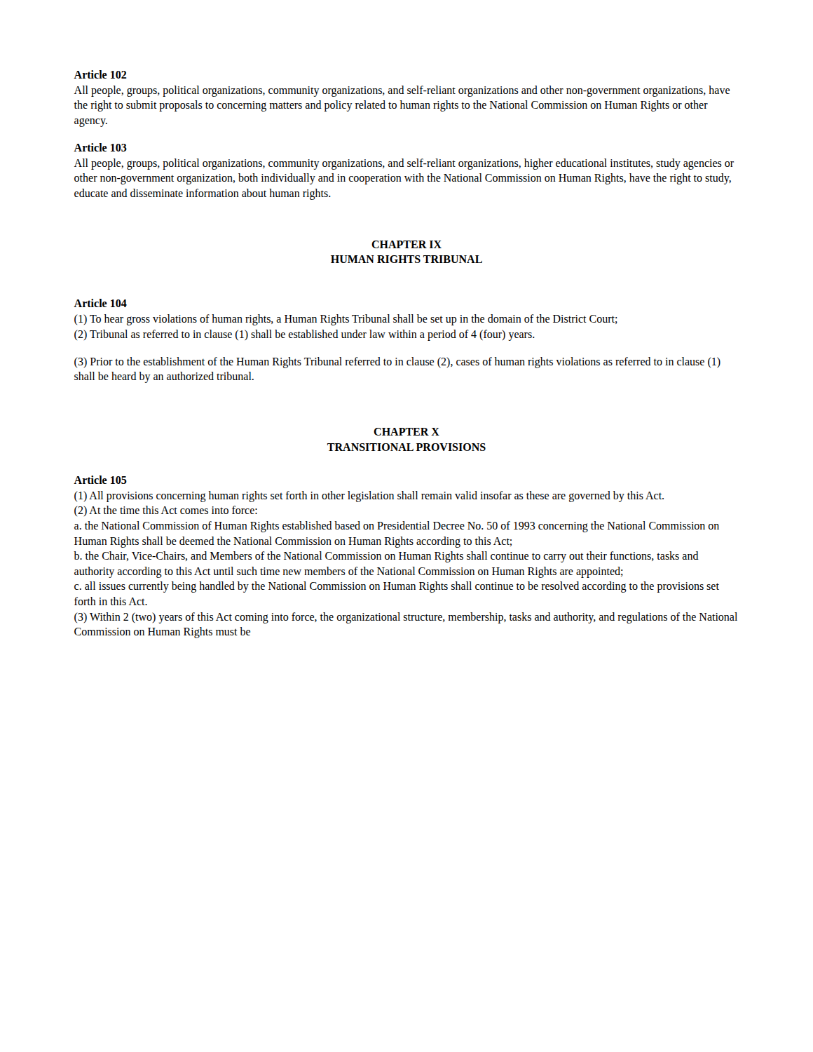Article 102
All people, groups, political organizations, community organizations, and self-reliant organizations and other non-government organizations, have the right to submit proposals to concerning matters and policy related to human rights to the National Commission on Human Rights or other agency.
Article 103
All people, groups, political organizations, community organizations, and self-reliant organizations, higher educational institutes, study agencies or other non-government organization, both individually and in cooperation with the National Commission on Human Rights, have the right to study, educate and disseminate information about human rights.
Chapter IX
Human Rights Tribunal
Article 104
(1) To hear gross violations of human rights, a Human Rights Tribunal shall be set up in the domain of the District Court;
(2) Tribunal as referred to in clause (1) shall be established under law within a period of 4 (four) years.
(3) Prior to the establishment of the Human Rights Tribunal referred to in clause (2), cases of human rights violations as referred to in clause (1) shall be heard by an authorized tribunal.
Chapter X
Transitional Provisions
Article 105
(1) All provisions concerning human rights set forth in other legislation shall remain valid insofar as these are governed by this Act.
(2) At the time this Act comes into force:
a. the National Commission of Human Rights established based on Presidential Decree No. 50 of 1993 concerning the National Commission on Human Rights shall be deemed the National Commission on Human Rights according to this Act;
b. the Chair, Vice-Chairs, and Members of the National Commission on Human Rights shall continue to carry out their functions, tasks and authority according to this Act until such time new members of the National Commission on Human Rights are appointed;
c. all issues currently being handled by the National Commission on Human Rights shall continue to be resolved according to the provisions set forth in this Act.
(3) Within 2 (two) years of this Act coming into force, the organizational structure, membership, tasks and authority, and regulations of the National Commission on Human Rights must be